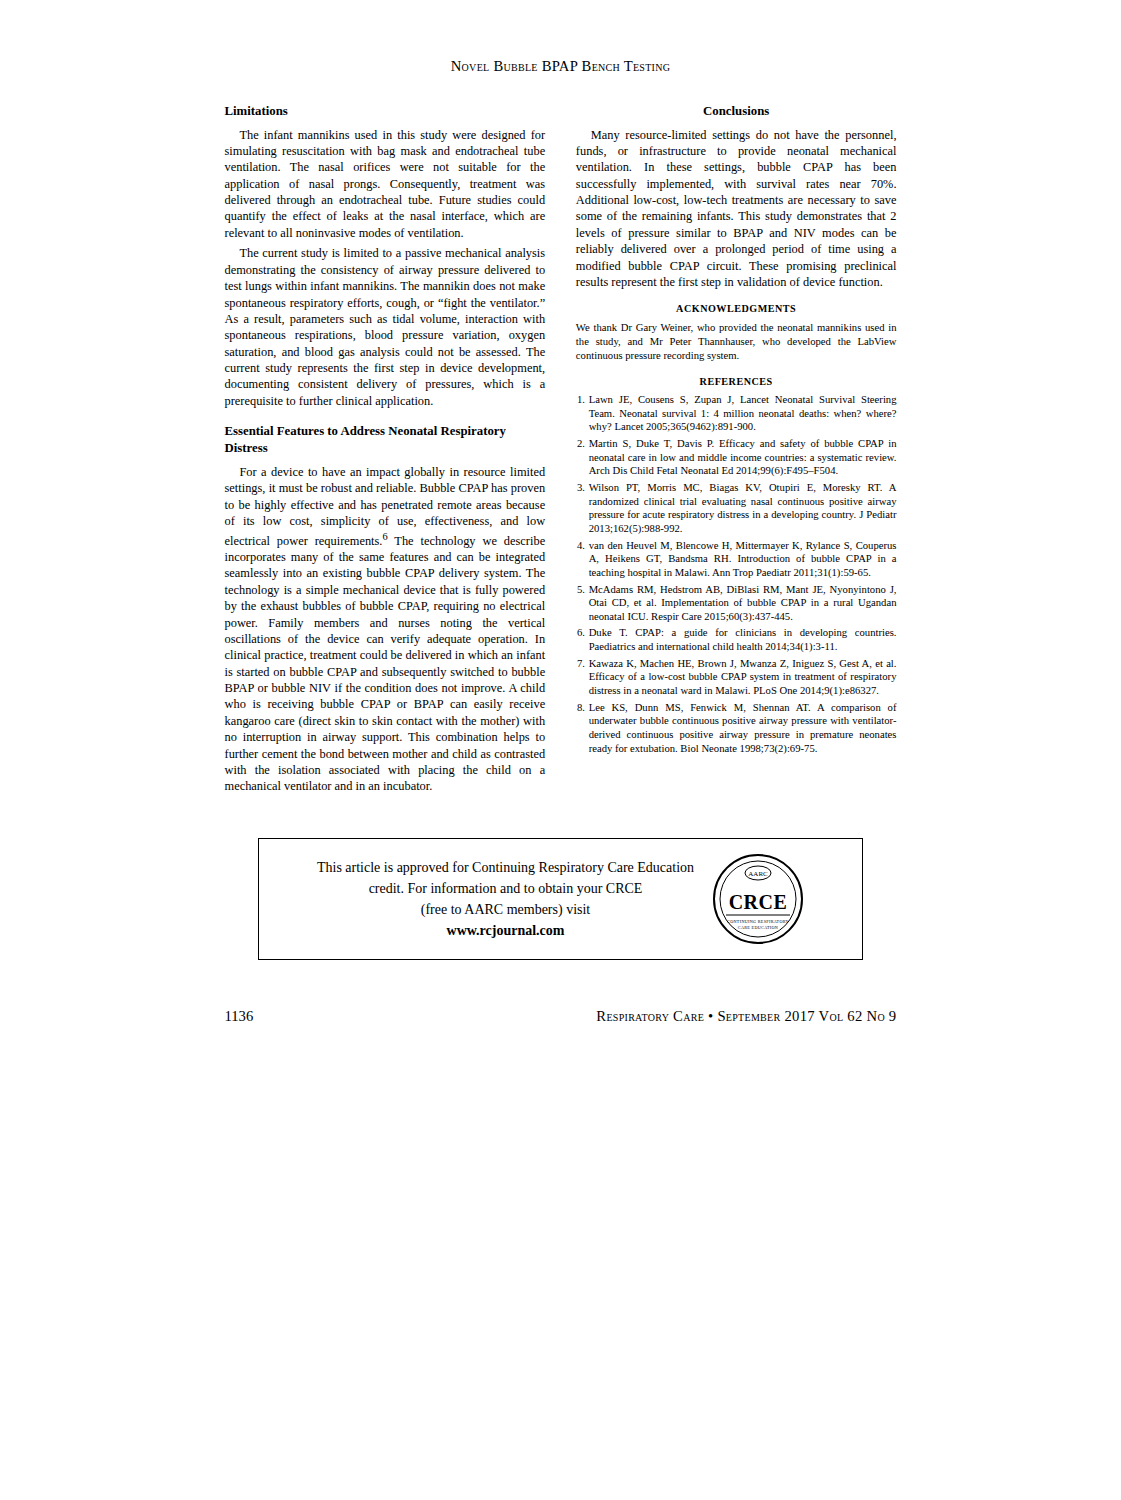Novel Bubble BPAP Bench Testing
Limitations
The infant mannikins used in this study were designed for simulating resuscitation with bag mask and endotracheal tube ventilation. The nasal orifices were not suitable for the application of nasal prongs. Consequently, treatment was delivered through an endotracheal tube. Future studies could quantify the effect of leaks at the nasal interface, which are relevant to all noninvasive modes of ventilation.
The current study is limited to a passive mechanical analysis demonstrating the consistency of airway pressure delivered to test lungs within infant mannikins. The mannikin does not make spontaneous respiratory efforts, cough, or “fight the ventilator.” As a result, parameters such as tidal volume, interaction with spontaneous respirations, blood pressure variation, oxygen saturation, and blood gas analysis could not be assessed. The current study represents the first step in device development, documenting consistent delivery of pressures, which is a prerequisite to further clinical application.
Essential Features to Address Neonatal Respiratory Distress
For a device to have an impact globally in resource limited settings, it must be robust and reliable. Bubble CPAP has proven to be highly effective and has penetrated remote areas because of its low cost, simplicity of use, effectiveness, and low electrical power requirements.6 The technology we describe incorporates many of the same features and can be integrated seamlessly into an existing bubble CPAP delivery system. The technology is a simple mechanical device that is fully powered by the exhaust bubbles of bubble CPAP, requiring no electrical power. Family members and nurses noting the vertical oscillations of the device can verify adequate operation. In clinical practice, treatment could be delivered in which an infant is started on bubble CPAP and subsequently switched to bubble BPAP or bubble NIV if the condition does not improve. A child who is receiving bubble CPAP or BPAP can easily receive kangaroo care (direct skin to skin contact with the mother) with no interruption in airway support. This combination helps to further cement the bond between mother and child as contrasted with the isolation associated with placing the child on a mechanical ventilator and in an incubator.
Conclusions
Many resource-limited settings do not have the personnel, funds, or infrastructure to provide neonatal mechanical ventilation. In these settings, bubble CPAP has been successfully implemented, with survival rates near 70%. Additional low-cost, low-tech treatments are necessary to save some of the remaining infants. This study demonstrates that 2 levels of pressure similar to BPAP and NIV modes can be reliably delivered over a prolonged period of time using a modified bubble CPAP circuit. These promising preclinical results represent the first step in validation of device function.
ACKNOWLEDGMENTS
We thank Dr Gary Weiner, who provided the neonatal mannikins used in the study, and Mr Peter Thannhauser, who developed the LabView continuous pressure recording system.
REFERENCES
Lawn JE, Cousens S, Zupan J, Lancet Neonatal Survival Steering Team. Neonatal survival 1: 4 million neonatal deaths: when? where? why? Lancet 2005;365(9462):891-900.
Martin S, Duke T, Davis P. Efficacy and safety of bubble CPAP in neonatal care in low and middle income countries: a systematic review. Arch Dis Child Fetal Neonatal Ed 2014;99(6):F495–F504.
Wilson PT, Morris MC, Biagas KV, Otupiri E, Moresky RT. A randomized clinical trial evaluating nasal continuous positive airway pressure for acute respiratory distress in a developing country. J Pediatr 2013;162(5):988-992.
van den Heuvel M, Blencowe H, Mittermayer K, Rylance S, Couperus A, Heikens GT, Bandsma RH. Introduction of bubble CPAP in a teaching hospital in Malawi. Ann Trop Paediatr 2011;31(1):59-65.
McAdams RM, Hedstrom AB, DiBlasi RM, Mant JE, Nyonyintono J, Otai CD, et al. Implementation of bubble CPAP in a rural Ugandan neonatal ICU. Respir Care 2015;60(3):437-445.
Duke T. CPAP: a guide for clinicians in developing countries. Paediatrics and international child health 2014;34(1):3-11.
Kawaza K, Machen HE, Brown J, Mwanza Z, Iniguez S, Gest A, et al. Efficacy of a low-cost bubble CPAP system in treatment of respiratory distress in a neonatal ward in Malawi. PLoS One 2014;9(1):e86327.
Lee KS, Dunn MS, Fenwick M, Shennan AT. A comparison of underwater bubble continuous positive airway pressure with ventilator-derived continuous positive airway pressure in premature neonates ready for extubation. Biol Neonate 1998;73(2):69-75.
This article is approved for Continuing Respiratory Care Education
credit. For information and to obtain your CRCE
(free to AARC members) visit
www.rcjournal.com
AARC CRCE CONTINUING RESPIRATORY CARE EDUCATION
1136
Respiratory Care • September 2017 Vol 62 No 9